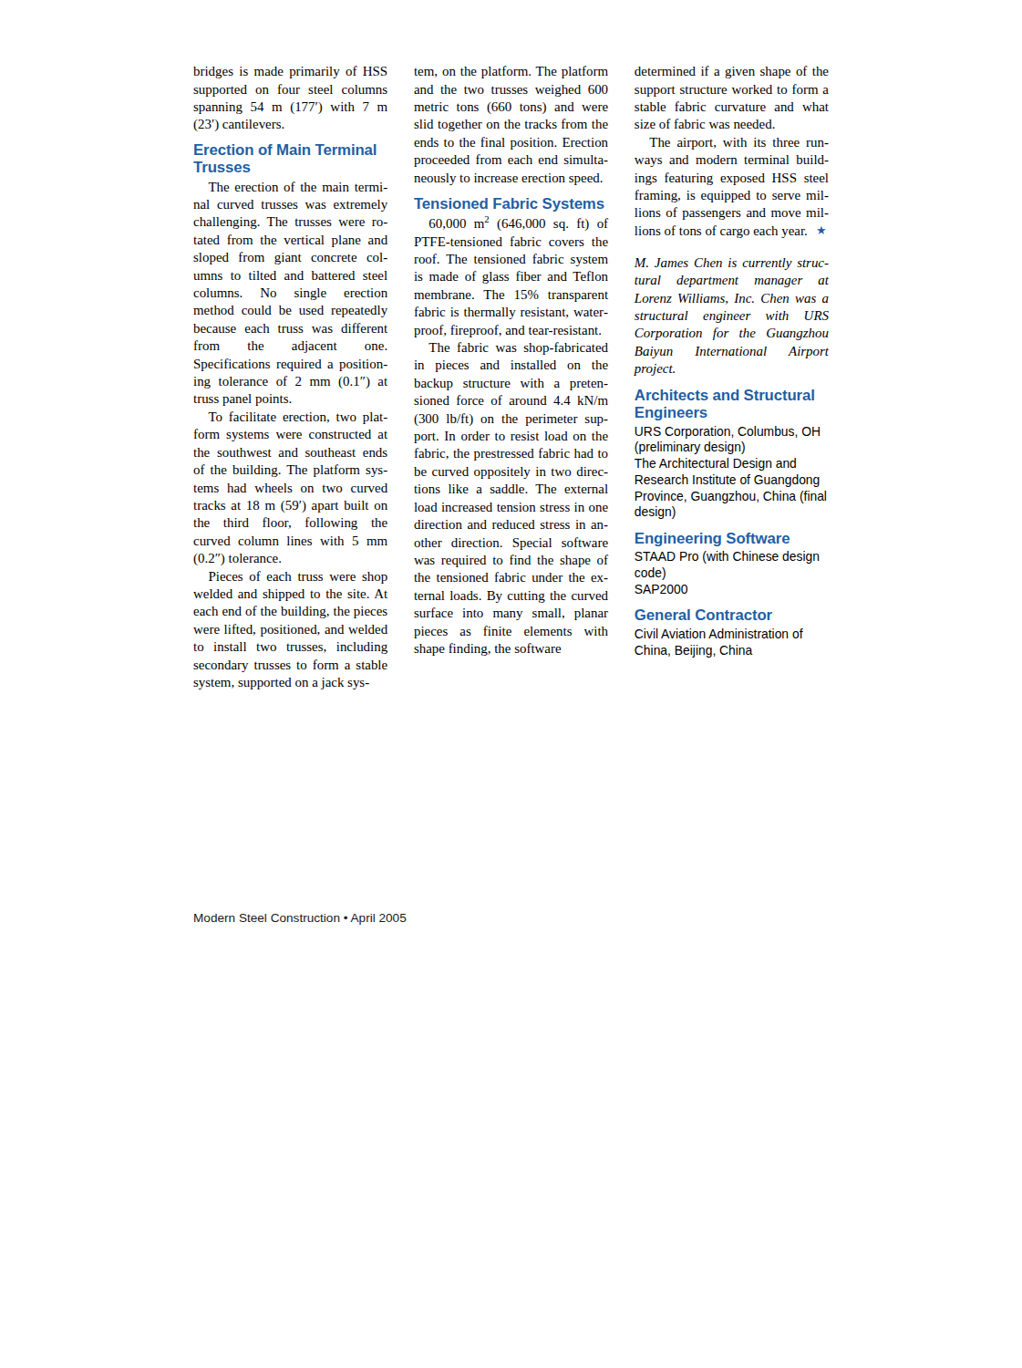bridges is made primarily of HSS supported on four steel columns spanning 54 m (177′) with 7 m (23′) cantilevers.
Erection of Main Terminal Trusses
The erection of the main terminal curved trusses was extremely challenging. The trusses were rotated from the vertical plane and sloped from giant concrete columns to tilted and battered steel columns. No single erection method could be used repeatedly because each truss was different from the adjacent one. Specifications required a positioning tolerance of 2 mm (0.1″) at truss panel points.
To facilitate erection, two platform systems were constructed at the southwest and southeast ends of the building. The platform systems had wheels on two curved tracks at 18 m (59′) apart built on the third floor, following the curved column lines with 5 mm (0.2″) tolerance.
Pieces of each truss were shop welded and shipped to the site. At each end of the building, the pieces were lifted, positioned, and welded to install two trusses, including secondary trusses to form a stable system, supported on a jack sys-
tem, on the platform. The platform and the two trusses weighed 600 metric tons (660 tons) and were slid together on the tracks from the ends to the final position. Erection proceeded from each end simultaneously to increase erection speed.
Tensioned Fabric Systems
60,000 m2 (646,000 sq. ft) of PTFE-tensioned fabric covers the roof. The tensioned fabric system is made of glass fiber and Teflon membrane. The 15% transparent fabric is thermally resistant, waterproof, fireproof, and tear-resistant.
The fabric was shop-fabricated in pieces and installed on the backup structure with a pretensioned force of around 4.4 kN/m (300 lb/ft) on the perimeter support. In order to resist load on the fabric, the prestressed fabric had to be curved oppositely in two directions like a saddle. The external load increased tension stress in one direction and reduced stress in another direction. Special software was required to find the shape of the tensioned fabric under the external loads. By cutting the curved surface into many small, planar pieces as finite elements with shape finding, the software
determined if a given shape of the support structure worked to form a stable fabric curvature and what size of fabric was needed.
The airport, with its three runways and modern terminal buildings featuring exposed HSS steel framing, is equipped to serve millions of passengers and move millions of tons of cargo each year. ★
M. James Chen is currently structural department manager at Lorenz Williams, Inc. Chen was a structural engineer with URS Corporation for the Guangzhou Baiyun International Airport project.
Architects and Structural Engineers
URS Corporation, Columbus, OH (preliminary design)
The Architectural Design and Research Institute of Guangdong Province, Guangzhou, China (final design)
Engineering Software
STAAD Pro (with Chinese design code)
SAP2000
General Contractor
Civil Aviation Administration of China, Beijing, China
Modern Steel Construction • April 2005